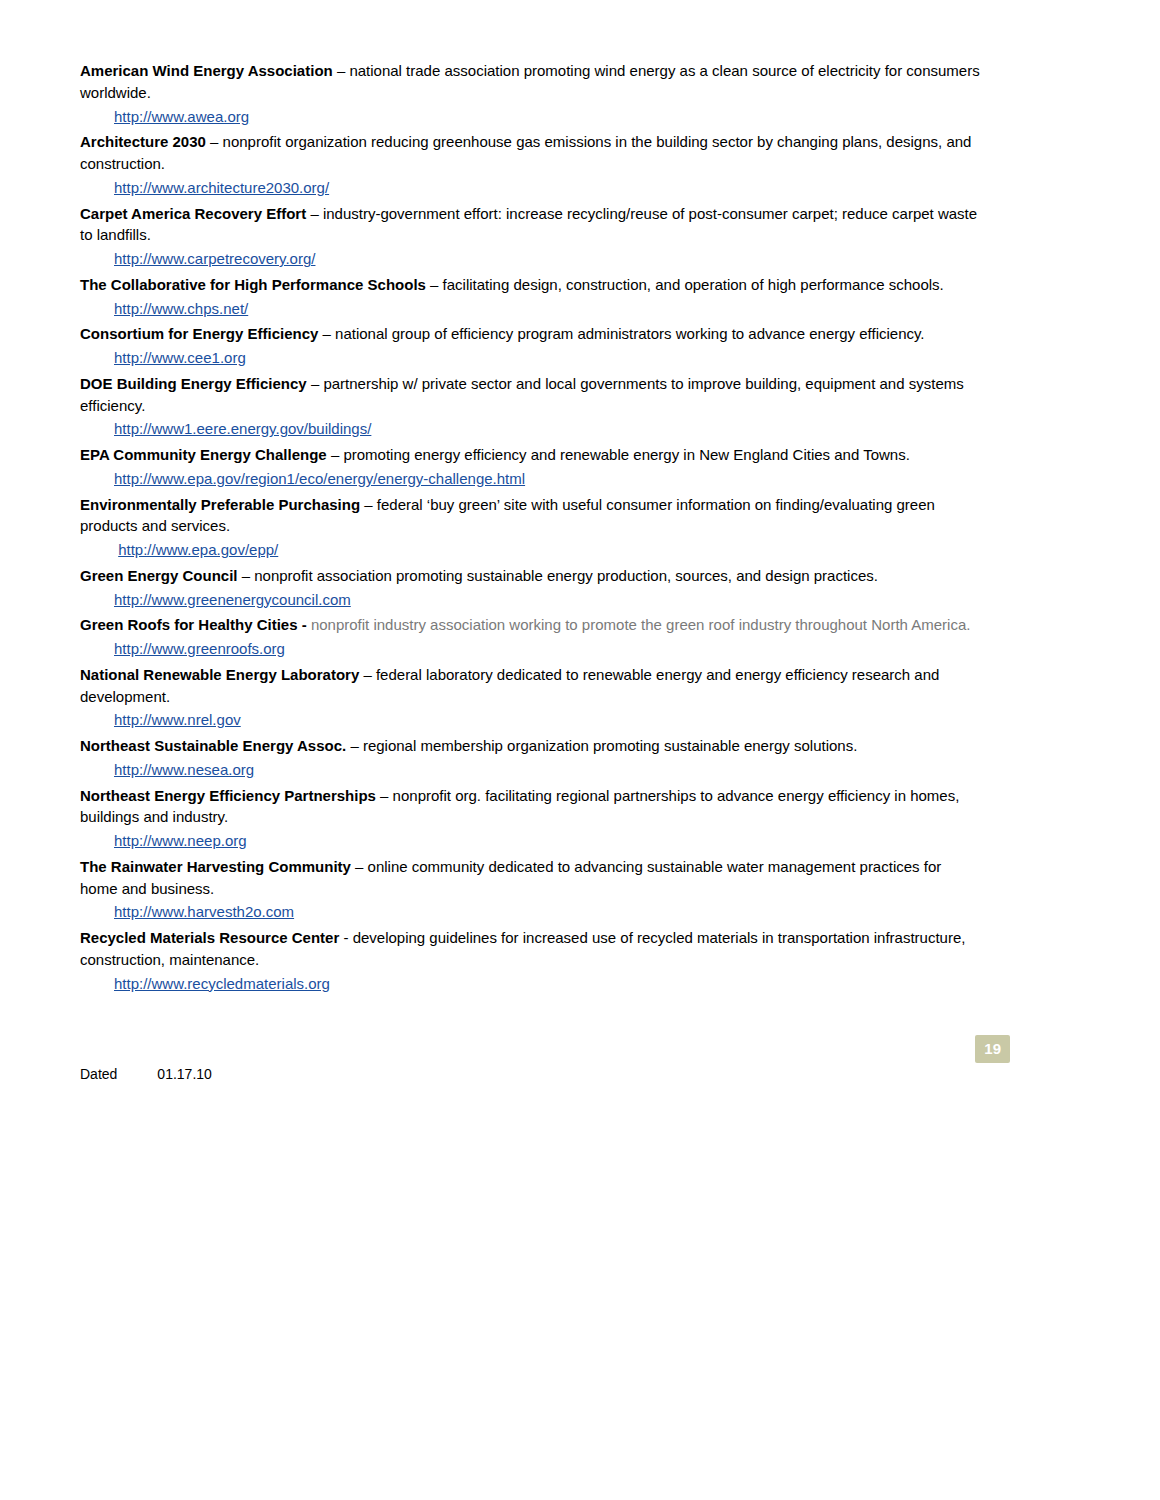American Wind Energy Association – national trade association promoting wind energy as a clean source of electricity for consumers worldwide.
http://www.awea.org
Architecture 2030 – nonprofit organization reducing greenhouse gas emissions in the building sector by changing plans, designs, and construction.
http://www.architecture2030.org/
Carpet America Recovery Effort – industry-government effort: increase recycling/reuse of post-consumer carpet; reduce carpet waste to landfills.
http://www.carpetrecovery.org/
The Collaborative for High Performance Schools – facilitating design, construction, and operation of high performance schools.
http://www.chps.net/
Consortium for Energy Efficiency – national group of efficiency program administrators working to advance energy efficiency.
http://www.cee1.org
DOE Building Energy Efficiency – partnership w/ private sector and local governments to improve building, equipment and systems efficiency.
http://www1.eere.energy.gov/buildings/
EPA Community Energy Challenge – promoting energy efficiency and renewable energy in New England Cities and Towns.
http://www.epa.gov/region1/eco/energy/energy-challenge.html
Environmentally Preferable Purchasing – federal ‘buy green’ site with useful consumer information on finding/evaluating green products and services.
http://www.epa.gov/epp/
Green Energy Council – nonprofit association promoting sustainable energy production, sources, and design practices.
http://www.greenenergycouncil.com
Green Roofs for Healthy Cities - nonprofit industry association working to promote the green roof industry throughout North America.
http://www.greenroofs.org
National Renewable Energy Laboratory – federal laboratory dedicated to renewable energy and energy efficiency research and development.
http://www.nrel.gov
Northeast Sustainable Energy Assoc. – regional membership organization promoting sustainable energy solutions.
http://www.nesea.org
Northeast Energy Efficiency Partnerships – nonprofit org. facilitating regional partnerships to advance energy efficiency in homes, buildings and industry.
http://www.neep.org
The Rainwater Harvesting Community – online community dedicated to advancing sustainable water management practices for home and business.
http://www.harvesth2o.com
Recycled Materials Resource Center - developing guidelines for increased use of recycled materials in transportation infrastructure, construction, maintenance.
http://www.recycledmaterials.org
Dated 01.17.10 19